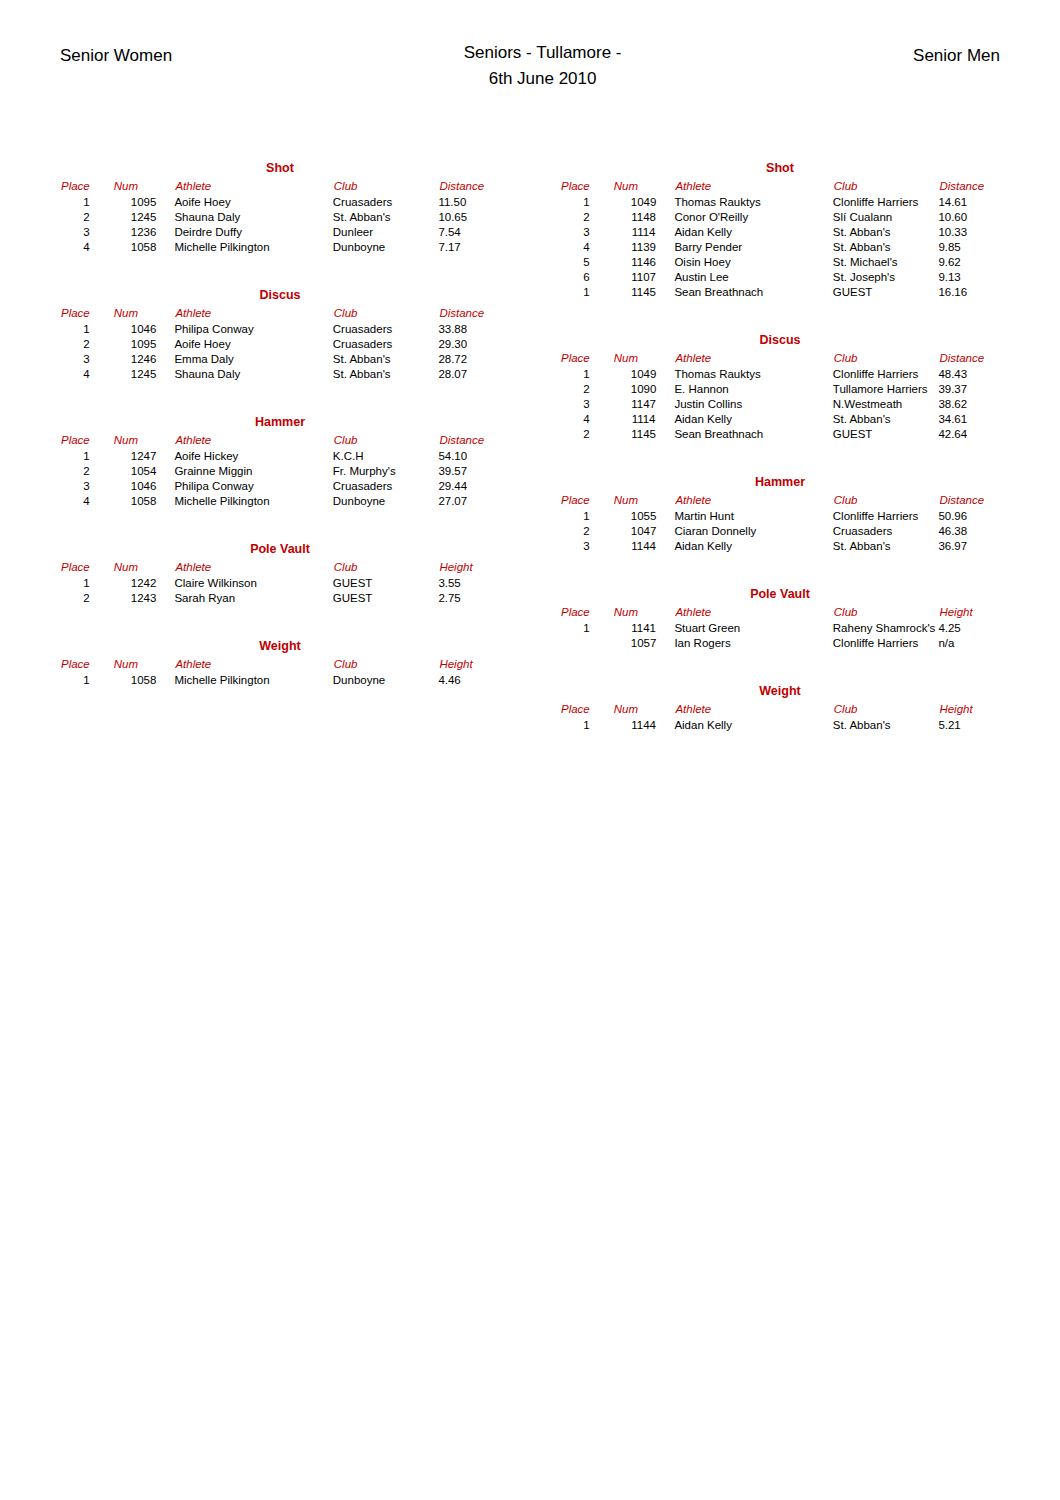Senior Women
Seniors - Tullamore -
6th June 2010
Senior Men
Shot
| Place | Num | Athlete | Club | Distance |
| --- | --- | --- | --- | --- |
| 1 | 1095 | Aoife Hoey | Cruasaders | 11.50 |
| 2 | 1245 | Shauna Daly | St. Abban's | 10.65 |
| 3 | 1236 | Deirdre Duffy | Dunleer | 7.54 |
| 4 | 1058 | Michelle Pilkington | Dunboyne | 7.17 |
Discus
| Place | Num | Athlete | Club | Distance |
| --- | --- | --- | --- | --- |
| 1 | 1046 | Philipa Conway | Cruasaders | 33.88 |
| 2 | 1095 | Aoife Hoey | Cruasaders | 29.30 |
| 3 | 1246 | Emma Daly | St. Abban's | 28.72 |
| 4 | 1245 | Shauna Daly | St. Abban's | 28.07 |
Hammer
| Place | Num | Athlete | Club | Distance |
| --- | --- | --- | --- | --- |
| 1 | 1247 | Aoife Hickey | K.C.H | 54.10 |
| 2 | 1054 | Grainne Miggin | Fr. Murphy's | 39.57 |
| 3 | 1046 | Philipa Conway | Cruasaders | 29.44 |
| 4 | 1058 | Michelle Pilkington | Dunboyne | 27.07 |
Pole Vault
| Place | Num | Athlete | Club | Height |
| --- | --- | --- | --- | --- |
| 1 | 1242 | Claire Wilkinson | GUEST | 3.55 |
| 2 | 1243 | Sarah Ryan | GUEST | 2.75 |
Weight
| Place | Num | Athlete | Club | Height |
| --- | --- | --- | --- | --- |
| 1 | 1058 | Michelle Pilkington | Dunboyne | 4.46 |
Shot
| Place | Num | Athlete | Club | Distance |
| --- | --- | --- | --- | --- |
| 1 | 1049 | Thomas Rauktys | Clonliffe Harriers | 14.61 |
| 2 | 1148 | Conor O'Reilly | Slí Cualann | 10.60 |
| 3 | 1114 | Aidan Kelly | St. Abban's | 10.33 |
| 4 | 1139 | Barry Pender | St. Abban's | 9.85 |
| 5 | 1146 | Oisin Hoey | St. Michael's | 9.62 |
| 6 | 1107 | Austin Lee | St. Joseph's | 9.13 |
| 1 | 1145 | Sean Breathnach | GUEST | 16.16 |
Discus
| Place | Num | Athlete | Club | Distance |
| --- | --- | --- | --- | --- |
| 1 | 1049 | Thomas Rauktys | Clonliffe Harriers | 48.43 |
| 2 | 1090 | E. Hannon | Tullamore Harriers | 39.37 |
| 3 | 1147 | Justin Collins | N.Westmeath | 38.62 |
| 4 | 1114 | Aidan Kelly | St. Abban's | 34.61 |
| 2 | 1145 | Sean Breathnach | GUEST | 42.64 |
Hammer
| Place | Num | Athlete | Club | Distance |
| --- | --- | --- | --- | --- |
| 1 | 1055 | Martin Hunt | Clonliffe Harriers | 50.96 |
| 2 | 1047 | Ciaran Donnelly | Cruasaders | 46.38 |
| 3 | 1144 | Aidan Kelly | St. Abban's | 36.97 |
Pole Vault
| Place | Num | Athlete | Club | Height |
| --- | --- | --- | --- | --- |
| 1 | 1141 | Stuart Green | Raheny Shamrock's | 4.25 |
| | 1057 | Ian Rogers | Clonliffe Harriers | n/a |
Weight
| Place | Num | Athlete | Club | Height |
| --- | --- | --- | --- | --- |
| 1 | 1144 | Aidan Kelly | St. Abban's | 5.21 |